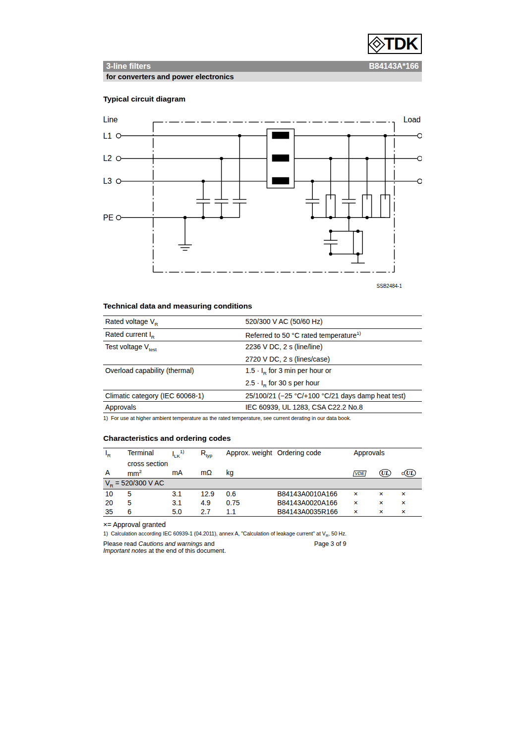TDK
3-line filters B84143A*166
for converters and power electronics
Typical circuit diagram
L1 L2 L3 PE L1' L2' L3' Line Load
SSB2484-1
Technical data and measuring conditions
| Rated voltage V R | 520/300 V AC (50/60 Hz) |
| Rated current I R | Referred to 50 °C rated temperature 1) |
| Test voltage V test | 2236 V DC, 2 s (line/line) |
| | 2720 V DC, 2 s (lines/case) |
| Overload capability (thermal) | 1.5 · I R for 3 min per hour or |
| | 2.5 · I R for 30 s per hour |
| Climatic category (IEC 60068-1) | 25/100/21 (−25 °C/+100 °C/21 days damp heat test) |
| Approvals | IEC 60939, UL 1283, CSA C22.2 No.8 |
1) For use at higher ambient temperature as the rated temperature, see current derating in our data book.
Characteristics and ordering codes
| I R | Terminal | I LK 1) | R typ | Approx. weight | Ordering code | Approvals |
| | cross section | | | | | | | |
| A | mm 2 | mA | mΩ | kg | | VDE | UL | c UL |
| V R = 520/300 V AC |
| 10 | 5 | 3.1 | 12.9 | 0.6 | B84143A0010A166 | × | × | × |
| 20 | 5 | 3.1 | 4.9 | 0.75 | B84143A0020A166 | × | × | × |
| 35 | 6 | 5.0 | 2.7 | 1.1 | B84143A0035R166 | × | × | × |
×= Approval granted
1) Calculation according IEC 60939-1 (04.2011), annex A, "Calculation of leakage current" at VR, 50 Hz.
Please read Cautions and warnings and
Important notes at the end of this document.
Page 3 of 9